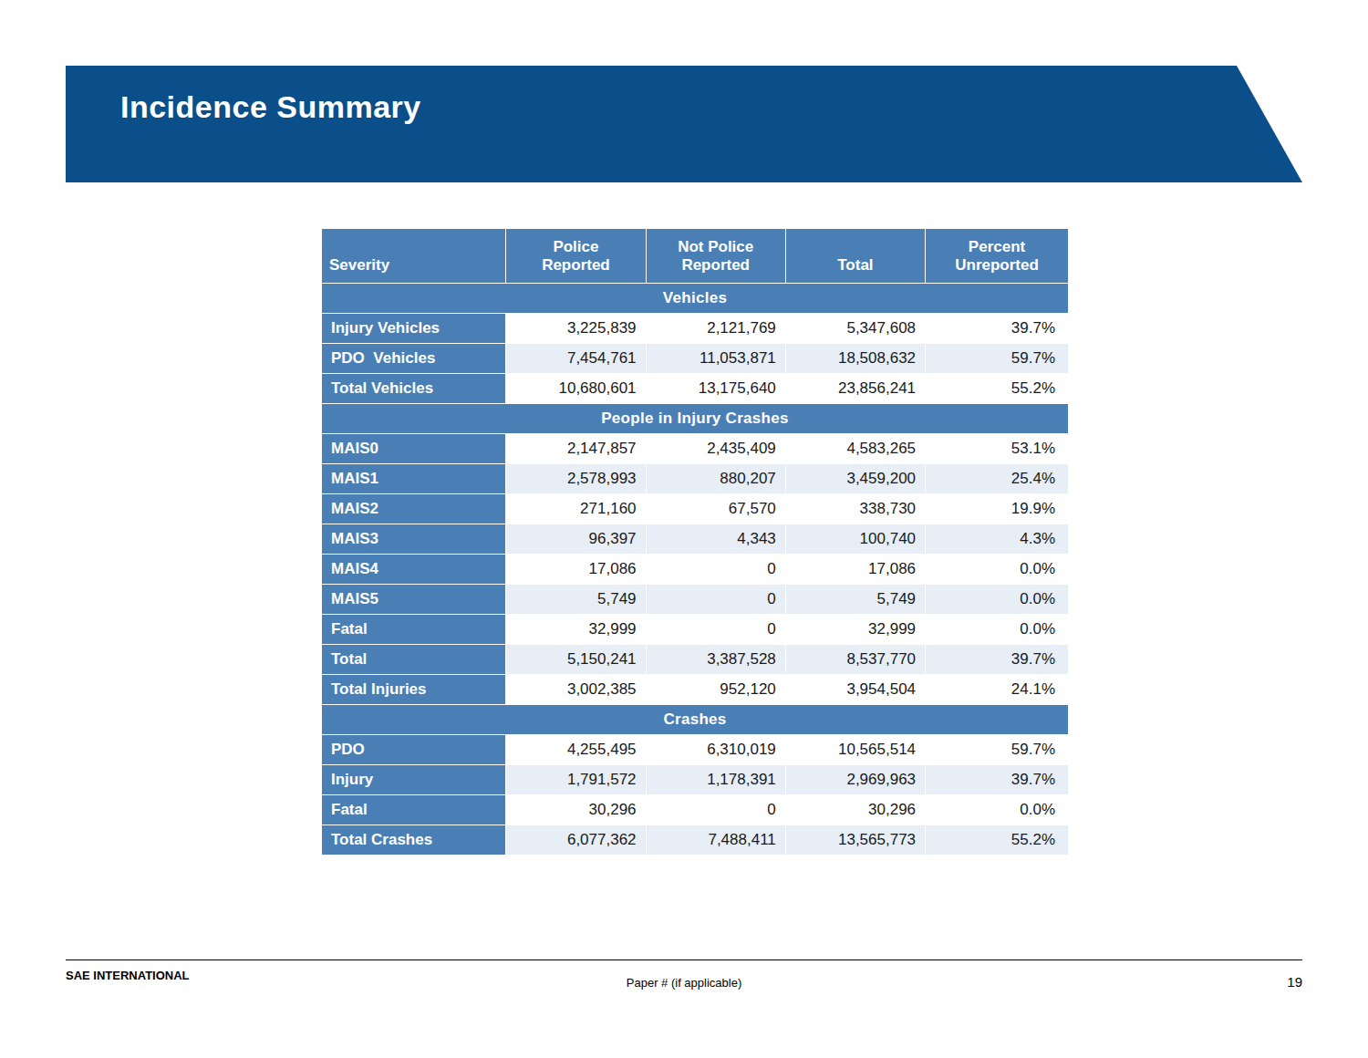Incidence Summary
| Severity | Police Reported | Not Police Reported | Total | Percent Unreported |
| --- | --- | --- | --- | --- |
| Vehicles |
| Injury Vehicles | 3,225,839 | 2,121,769 | 5,347,608 | 39.7% |
| PDO Vehicles | 7,454,761 | 11,053,871 | 18,508,632 | 59.7% |
| Total Vehicles | 10,680,601 | 13,175,640 | 23,856,241 | 55.2% |
| People in Injury Crashes |
| MAIS0 | 2,147,857 | 2,435,409 | 4,583,265 | 53.1% |
| MAIS1 | 2,578,993 | 880,207 | 3,459,200 | 25.4% |
| MAIS2 | 271,160 | 67,570 | 338,730 | 19.9% |
| MAIS3 | 96,397 | 4,343 | 100,740 | 4.3% |
| MAIS4 | 17,086 | 0 | 17,086 | 0.0% |
| MAIS5 | 5,749 | 0 | 5,749 | 0.0% |
| Fatal | 32,999 | 0 | 32,999 | 0.0% |
| Total | 5,150,241 | 3,387,528 | 8,537,770 | 39.7% |
| Total Injuries | 3,002,385 | 952,120 | 3,954,504 | 24.1% |
| Crashes |
| PDO | 4,255,495 | 6,310,019 | 10,565,514 | 59.7% |
| Injury | 1,791,572 | 1,178,391 | 2,969,963 | 39.7% |
| Fatal | 30,296 | 0 | 30,296 | 0.0% |
| Total Crashes | 6,077,362 | 7,488,411 | 13,565,773 | 55.2% |
SAE INTERNATIONAL
Paper # (if applicable)
19